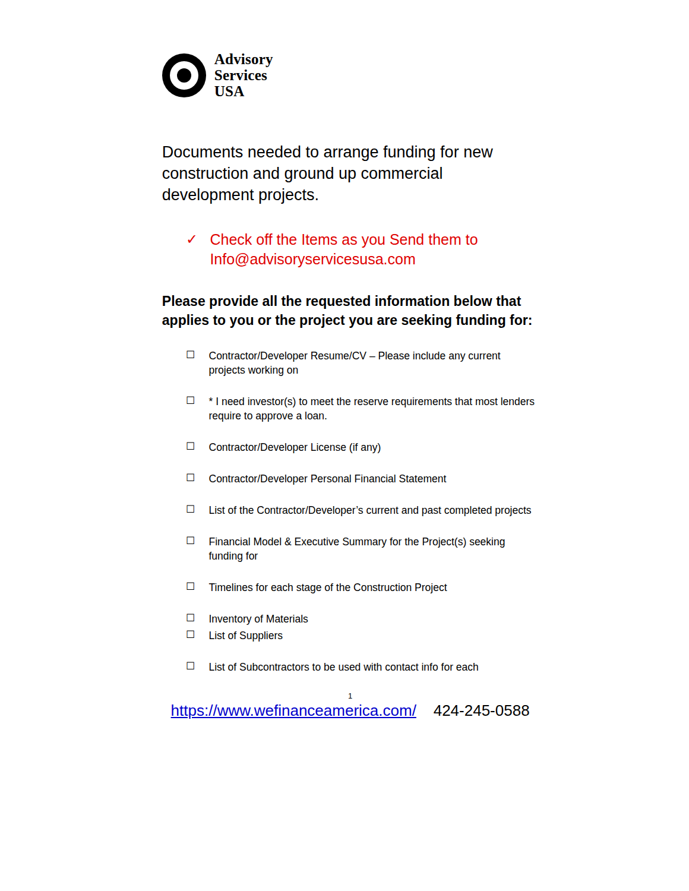Advisory
Services
USA
Documents needed to arrange funding for new construction and ground up commercial development projects.
Check off the Items as you Send them to Info@advisoryservicesusa.com
Please provide all the requested information below that applies to you or the project you are seeking funding for:
Contractor/Developer Resume/CV – Please include any current projects working on
* I need investor(s) to meet the reserve requirements that most lenders require to approve a loan.
Contractor/Developer License (if any)
Contractor/Developer Personal Financial Statement
List of the Contractor/Developer’s current and past completed projects
Financial Model & Executive Summary for the Project(s) seeking funding for
Timelines for each stage of the Construction Project
Inventory of Materials
List of Suppliers
List of Subcontractors to be used with contact info for each
1
https://www.wefinanceamerica.com/ 424-245-0588